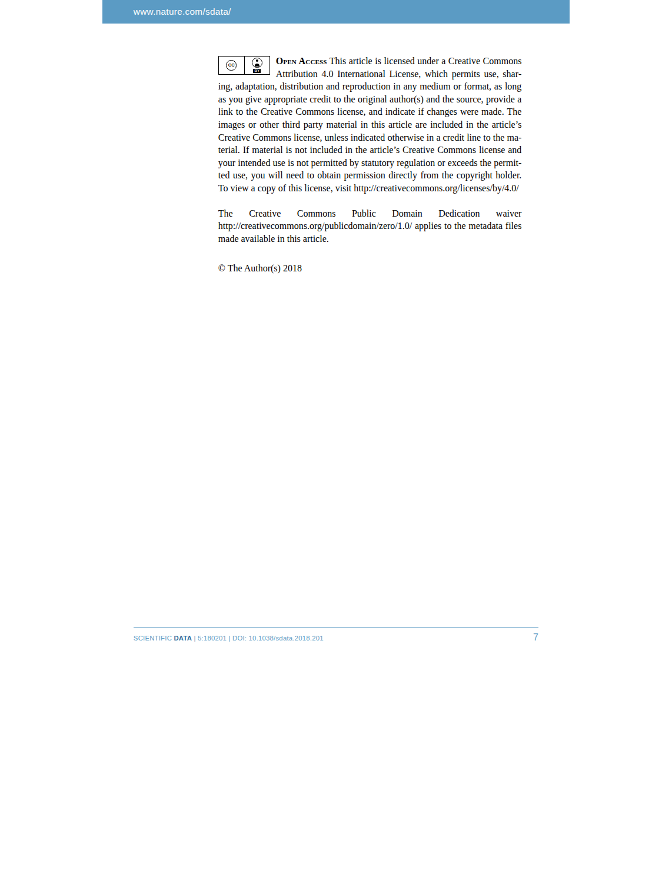www.nature.com/sdata/
CC
BY
Open Access This article is licensed under a Creative Commons Attribution 4.0 International License, which permits use, sharing, adaptation, distribution and reproduction in any medium or format, as long as you give appropriate credit to the original author(s) and the source, provide a link to the Creative Commons license, and indicate if changes were made. The images or other third party material in this article are included in the article’s Creative Commons license, unless indicated otherwise in a credit line to the material. If material is not included in the article’s Creative Commons license and your intended use is not permitted by statutory regulation or exceeds the permitted use, you will need to obtain permission directly from the copyright holder. To view a copy of this license, visit http://creativecommons.org/licenses/by/4.0/
The Creative Commons Public Domain Dedication waiver http://creativecommons.org/publicdomain/zero/1.0/ applies to the metadata files made available in this article.
© The Author(s) 2018
SCIENTIFIC DATA | 5:180201 | DOI: 10.1038/sdata.2018.201
7